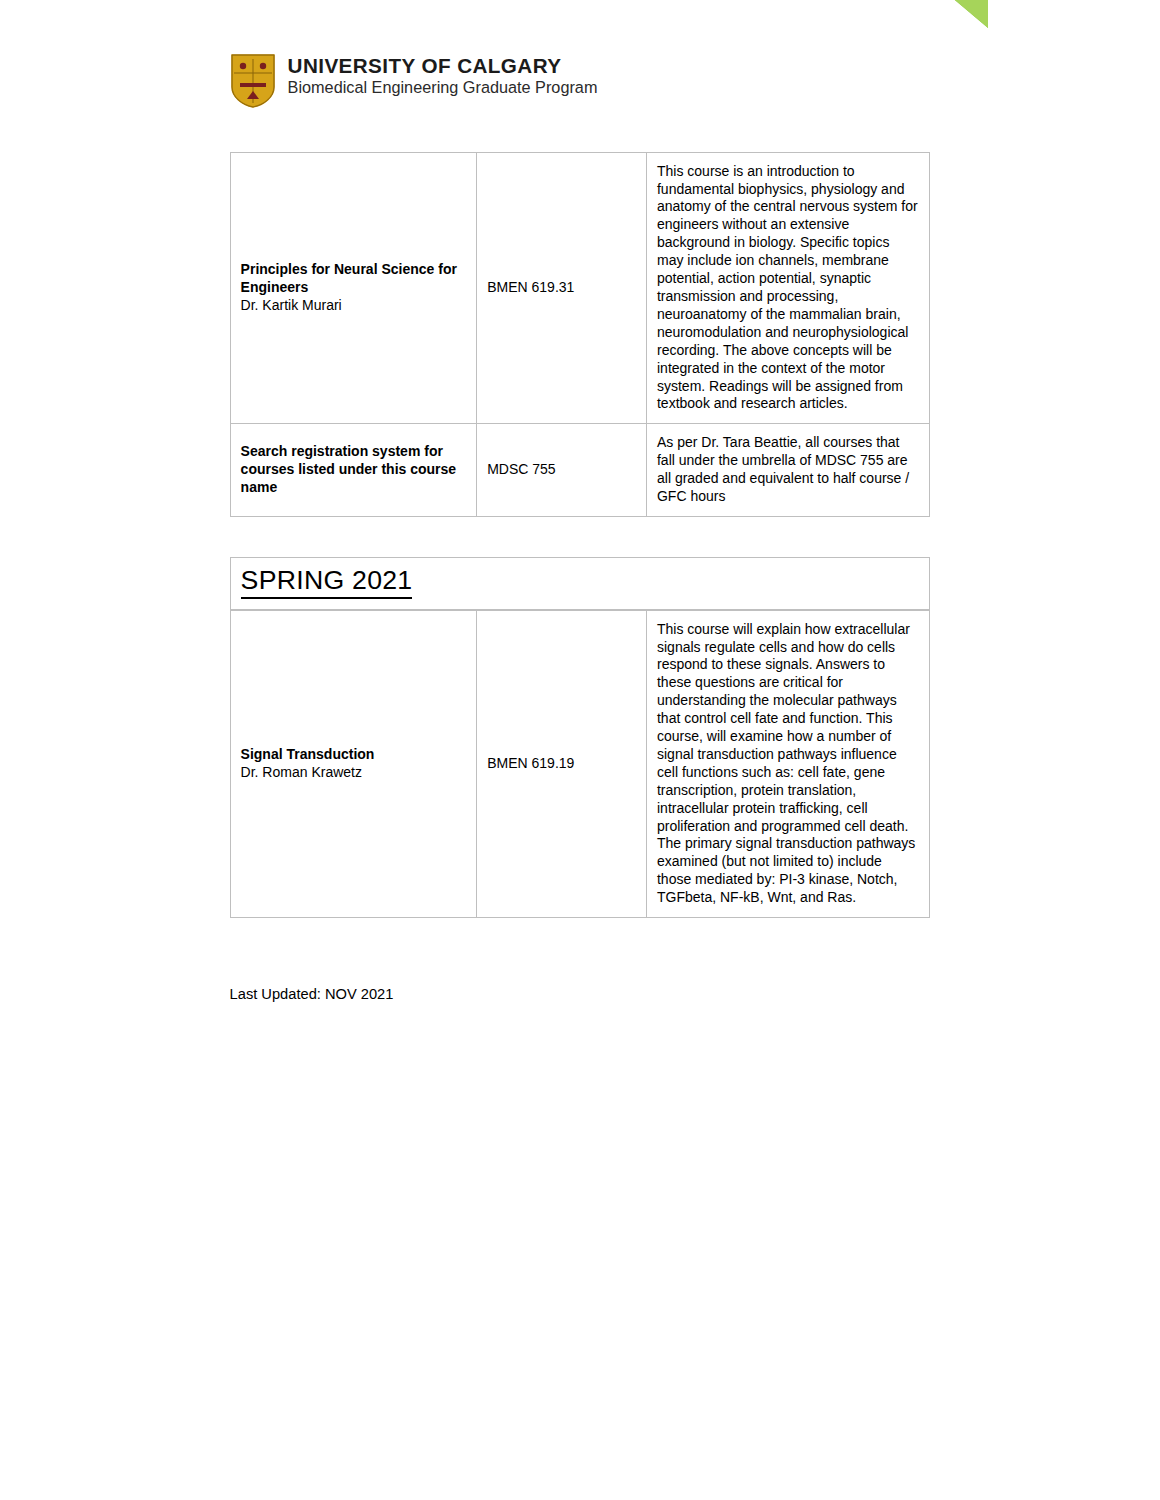8
UNIVERSITY OF CALGARY
Biomedical Engineering Graduate Program
| Principles for Neural Science for Engineers Dr. Kartik Murari | BMEN 619.31 | This course is an introduction to fundamental biophysics, physiology and anatomy of the central nervous system for engineers without an extensive background in biology. Specific topics may include ion channels, membrane potential, action potential, synaptic transmission and processing, neuroanatomy of the mammalian brain, neuromodulation and neurophysiological recording. The above concepts will be integrated in the context of the motor system. Readings will be assigned from textbook and research articles. |
| Search registration system for courses listed under this course name | MDSC 755 | As per Dr. Tara Beattie, all courses that fall under the umbrella of MDSC 755 are all graded and equivalent to half course / GFC hours |
| SPRING 2021 |
| Signal Transduction Dr. Roman Krawetz | BMEN 619.19 | This course will explain how extracellular signals regulate cells and how do cells respond to these signals. Answers to these questions are critical for understanding the molecular pathways that control cell fate and function. This course, will examine how a number of signal transduction pathways influence cell functions such as: cell fate, gene transcription, protein translation, intracellular protein trafficking, cell proliferation and programmed cell death. The primary signal transduction pathways examined (but not limited to) include those mediated by: PI-3 kinase, Notch, TGFbeta, NF-kB, Wnt, and Ras. |
Last Updated: NOV 2021